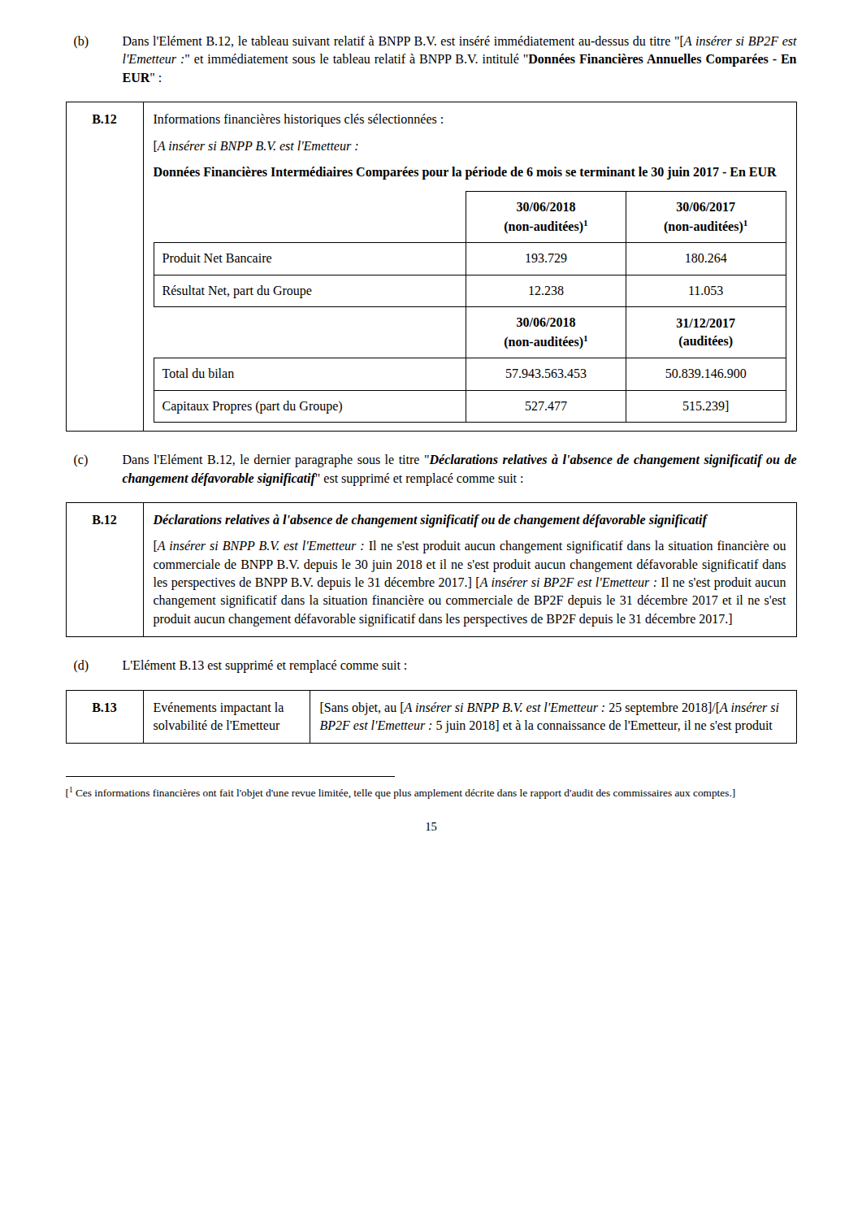(b)
Dans l'Elément B.12, le tableau suivant relatif à BNPP B.V. est inséré immédiatement au-dessus du titre "[A insérer si BP2F est l'Emetteur :" et immédiatement sous le tableau relatif à BNPP B.V. intitulé "Données Financières Annuelles Comparées - En EUR" :
| B.12 | Informations financières historiques clés sélectionnées : [ A insérer si BNPP B.V. est l'Emetteur : Données Financières Intermédiaires Comparées pour la période de 6 mois se terminant le 30 juin 2017 - En EUR / / 30/06/2018 (non-auditées) 1 / 30/06/2017 (non-auditées) 1 / / Produit Net Bancaire / 193.729 / 180.264 / / Résultat Net, part du Groupe / 12.238 / 11.053 / / / 30/06/2018 (non-auditées) 1 / 31/12/2017 (auditées) / / Total du bilan / 57.943.563.453 / 50.839.146.900 / / Capitaux Propres (part du Groupe) / 527.477 / 515.239] / |
(c)
Dans l'Elément B.12, le dernier paragraphe sous le titre "Déclarations relatives à l'absence de changement significatif ou de changement défavorable significatif" est supprimé et remplacé comme suit :
| B.12 | Déclarations relatives à l'absence de changement significatif ou de changement défavorable significatif [ A insérer si BNPP B.V. est l'Emetteur : Il ne s'est produit aucun changement significatif dans la situation financière ou commerciale de BNPP B.V. depuis le 30 juin 2018 et il ne s'est produit aucun changement défavorable significatif dans les perspectives de BNPP B.V. depuis le 31 décembre 2017.] [ A insérer si BP2F est l'Emetteur : Il ne s'est produit aucun changement significatif dans la situation financière ou commerciale de BP2F depuis le 31 décembre 2017 et il ne s'est produit aucun changement défavorable significatif dans les perspectives de BP2F depuis le 31 décembre 2017.] |
(d)
L'Elément B.13 est supprimé et remplacé comme suit :
| B.13 | Evénements impactant la solvabilité de l'Emetteur | [Sans objet, au [ A insérer si BNPP B.V. est l'Emetteur : 25 septembre 2018]/[ A insérer si BP2F est l'Emetteur : 5 juin 2018] et à la connaissance de l'Emetteur, il ne s'est produit |
[1 Ces informations financières ont fait l'objet d'une revue limitée, telle que plus amplement décrite dans le rapport d'audit des commissaires aux comptes.]
15